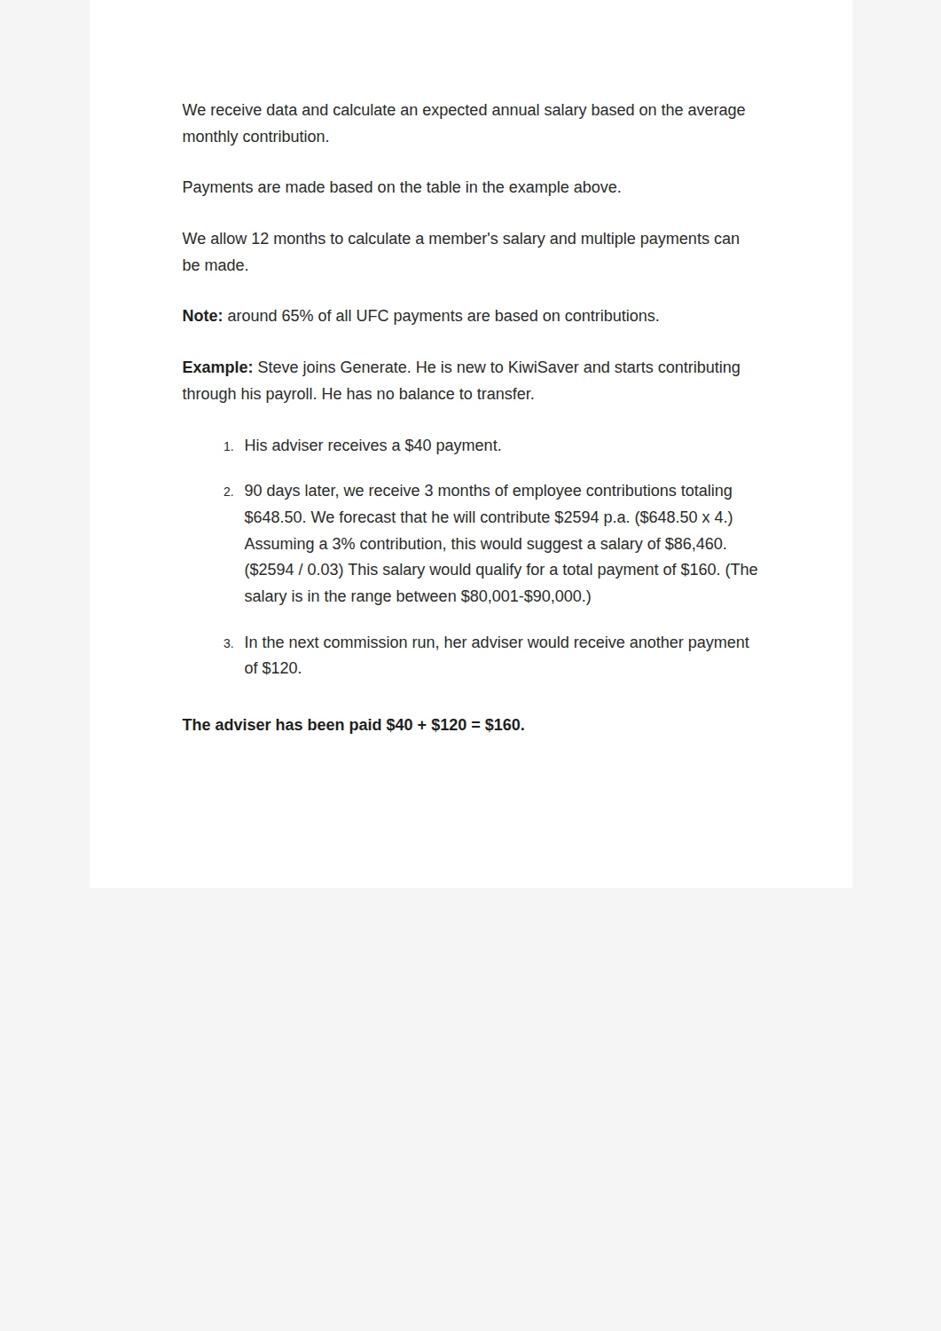We receive data and calculate an expected annual salary based on the average monthly contribution.
Payments are made based on the table in the example above.
We allow 12 months to calculate a member's salary and multiple payments can be made.
Note: around 65% of all UFC payments are based on contributions.
Example: Steve joins Generate. He is new to KiwiSaver and starts contributing through his payroll. He has no balance to transfer.
His adviser receives a $40 payment.
90 days later, we receive 3 months of employee contributions totaling $648.50. We forecast that he will contribute $2594 p.a. ($648.50 x 4.) Assuming a 3% contribution, this would suggest a salary of $86,460. ($2594 / 0.03) This salary would qualify for a total payment of $160. (The salary is in the range between $80,001-$90,000.)
In the next commission run, her adviser would receive another payment of $120.
The adviser has been paid $40 + $120 = $160.